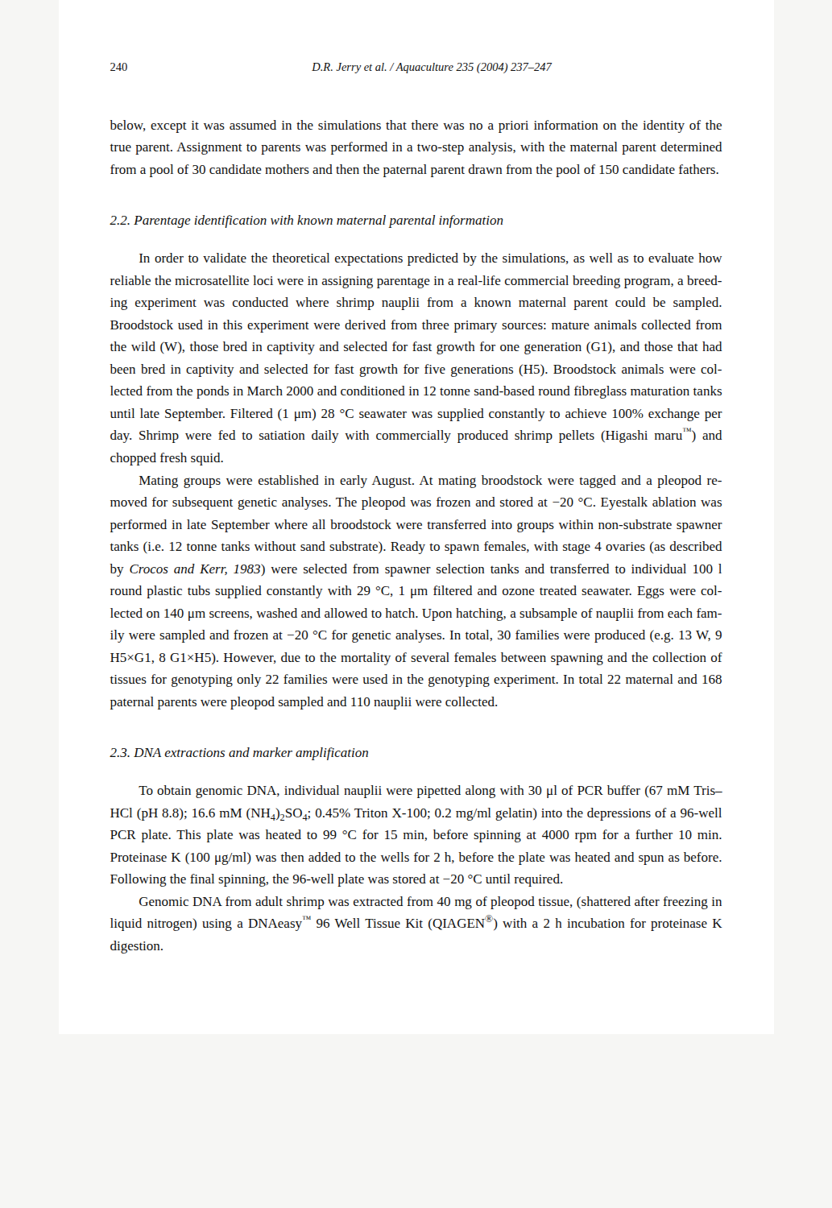240 D.R. Jerry et al. / Aquaculture 235 (2004) 237–247
below, except it was assumed in the simulations that there was no a priori information on the identity of the true parent. Assignment to parents was performed in a two-step analysis, with the maternal parent determined from a pool of 30 candidate mothers and then the paternal parent drawn from the pool of 150 candidate fathers.
2.2. Parentage identification with known maternal parental information
In order to validate the theoretical expectations predicted by the simulations, as well as to evaluate how reliable the microsatellite loci were in assigning parentage in a real-life commercial breeding program, a breeding experiment was conducted where shrimp nauplii from a known maternal parent could be sampled. Broodstock used in this experiment were derived from three primary sources: mature animals collected from the wild (W), those bred in captivity and selected for fast growth for one generation (G1), and those that had been bred in captivity and selected for fast growth for five generations (H5). Broodstock animals were collected from the ponds in March 2000 and conditioned in 12 tonne sand-based round fibreglass maturation tanks until late September. Filtered (1 μm) 28 °C seawater was supplied constantly to achieve 100% exchange per day. Shrimp were fed to satiation daily with commercially produced shrimp pellets (Higashi maru™) and chopped fresh squid.
Mating groups were established in early August. At mating broodstock were tagged and a pleopod removed for subsequent genetic analyses. The pleopod was frozen and stored at −20 °C. Eyestalk ablation was performed in late September where all broodstock were transferred into groups within non-substrate spawner tanks (i.e. 12 tonne tanks without sand substrate). Ready to spawn females, with stage 4 ovaries (as described by Crocos and Kerr, 1983) were selected from spawner selection tanks and transferred to individual 100 l round plastic tubs supplied constantly with 29 °C, 1 μm filtered and ozone treated seawater. Eggs were collected on 140 μm screens, washed and allowed to hatch. Upon hatching, a subsample of nauplii from each family were sampled and frozen at −20 °C for genetic analyses. In total, 30 families were produced (e.g. 13 W, 9 H5×G1, 8 G1×H5). However, due to the mortality of several females between spawning and the collection of tissues for genotyping only 22 families were used in the genotyping experiment. In total 22 maternal and 168 paternal parents were pleopod sampled and 110 nauplii were collected.
2.3. DNA extractions and marker amplification
To obtain genomic DNA, individual nauplii were pipetted along with 30 μl of PCR buffer (67 mM Tris–HCl (pH 8.8); 16.6 mM (NH4)2SO4; 0.45% Triton X-100; 0.2 mg/ml gelatin) into the depressions of a 96-well PCR plate. This plate was heated to 99 °C for 15 min, before spinning at 4000 rpm for a further 10 min. Proteinase K (100 μg/ml) was then added to the wells for 2 h, before the plate was heated and spun as before. Following the final spinning, the 96-well plate was stored at −20 °C until required.
Genomic DNA from adult shrimp was extracted from 40 mg of pleopod tissue, (shattered after freezing in liquid nitrogen) using a DNAeasy™ 96 Well Tissue Kit (QIAGEN®) with a 2 h incubation for proteinase K digestion.